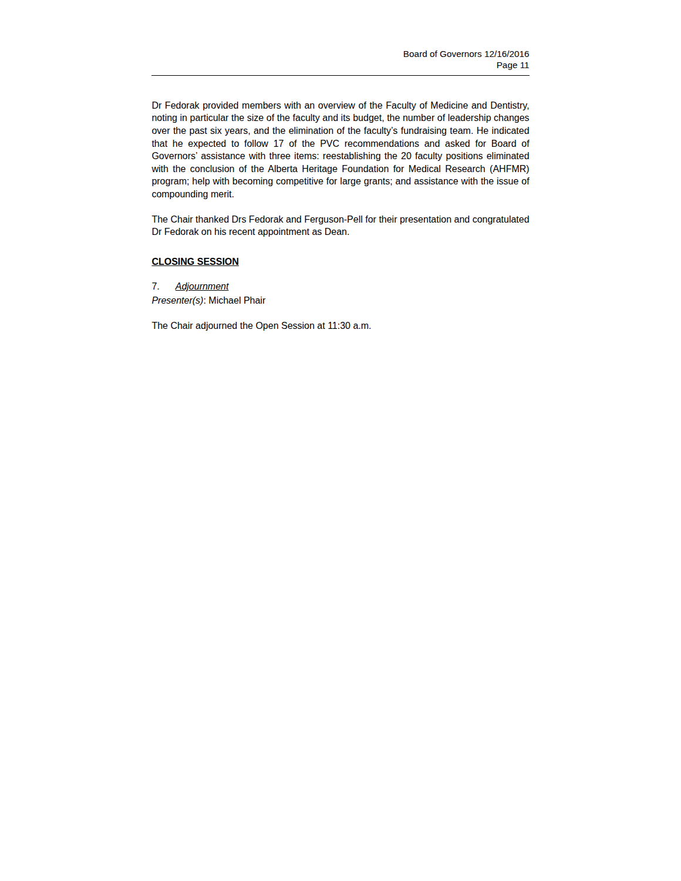Board of Governors 12/16/2016
Page 11
Dr Fedorak provided members with an overview of the Faculty of Medicine and Dentistry, noting in particular the size of the faculty and its budget, the number of leadership changes over the past six years, and the elimination of the faculty’s fundraising team. He indicated that he expected to follow 17 of the PVC recommendations and asked for Board of Governors’ assistance with three items: reestablishing the 20 faculty positions eliminated with the conclusion of the Alberta Heritage Foundation for Medical Research (AHFMR) program; help with becoming competitive for large grants; and assistance with the issue of compounding merit.
The Chair thanked Drs Fedorak and Ferguson-Pell for their presentation and congratulated Dr Fedorak on his recent appointment as Dean.
CLOSING SESSION
7. Adjournment
Presenter(s): Michael Phair
The Chair adjourned the Open Session at 11:30 a.m.